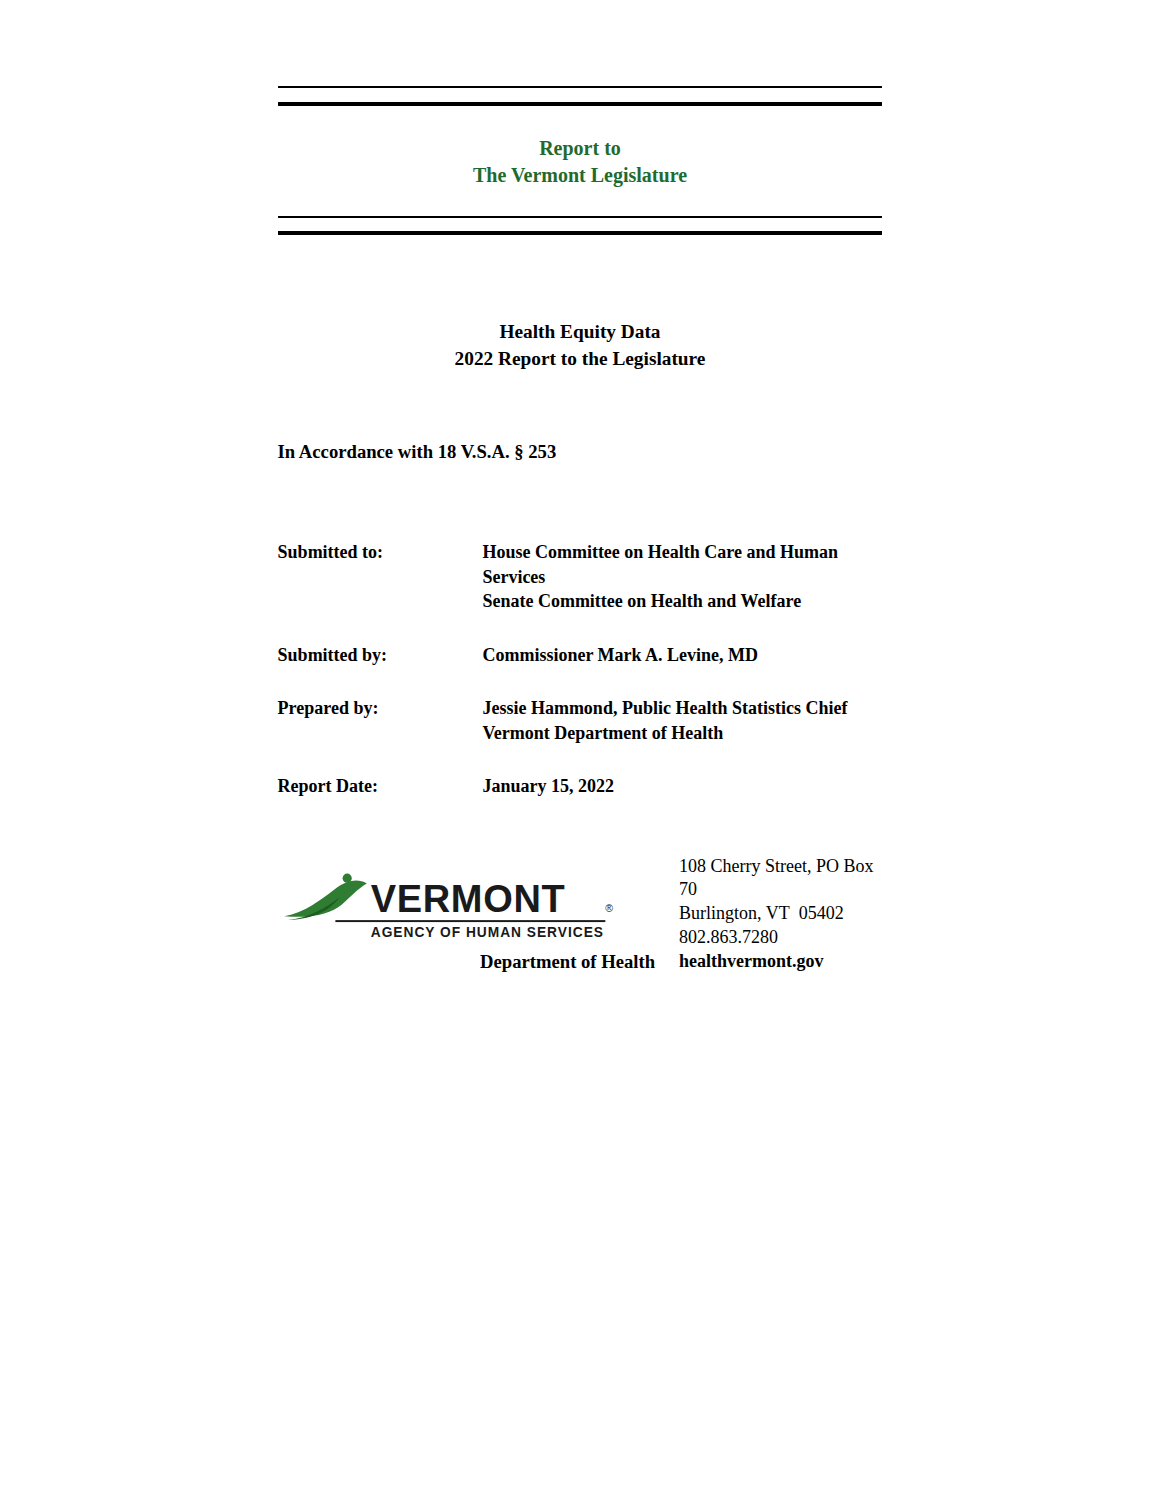Report to
The Vermont Legislature
Health Equity Data
2022 Report to the Legislature
In Accordance with 18 V.S.A. § 253
| Submitted to: | House Committee on Health Care and Human Services Senate Committee on Health and Welfare |
| Submitted by: | Commissioner Mark A. Levine, MD |
| Prepared by: | Jessie Hammond, Public Health Statistics Chief Vermont Department of Health |
| Report Date: | January 15, 2022 |
| VERMONT ® AGENCY OF HUMAN SERVICES Department of Health | 108 Cherry Street, PO Box 70 Burlington, VT 05402 802.863.7280 healthvermont.gov |